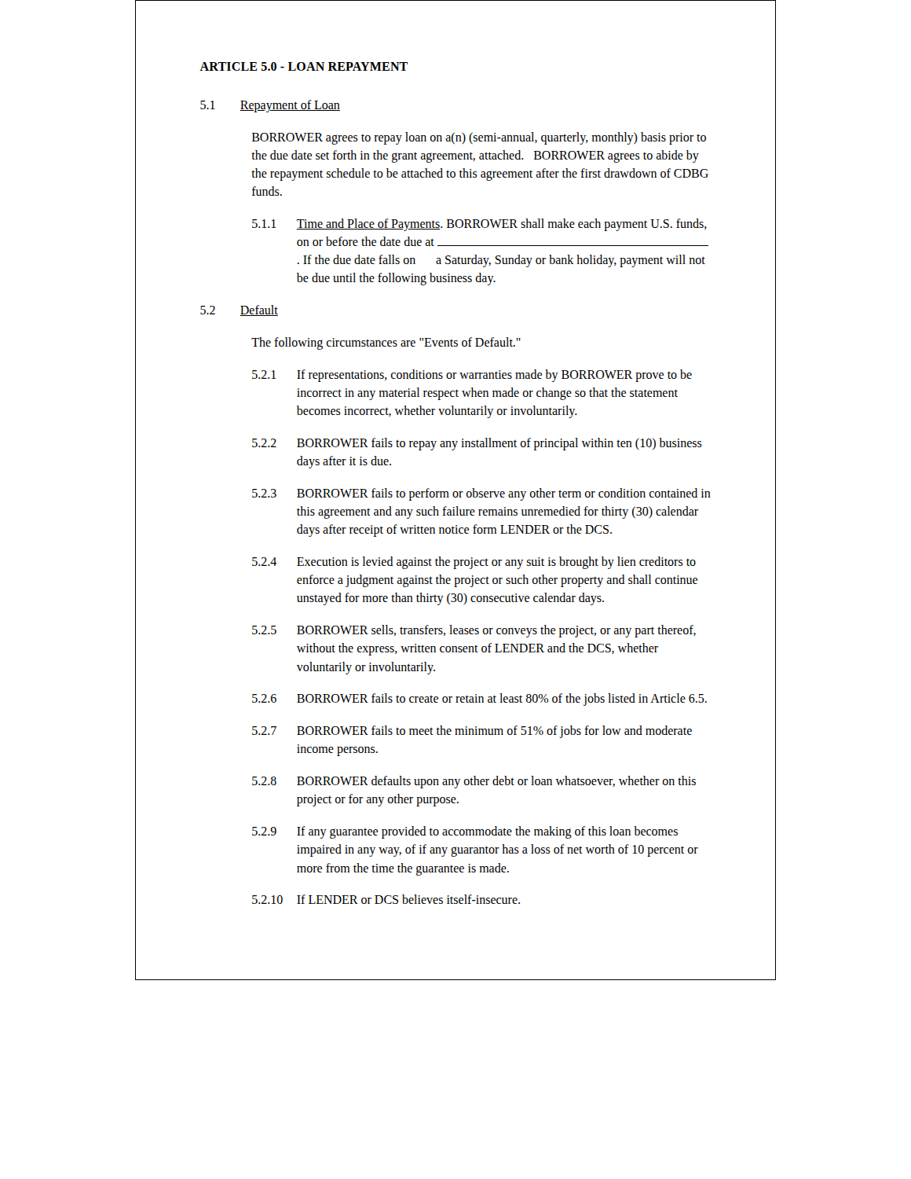ARTICLE 5.0 - LOAN REPAYMENT
5.1
Repayment of Loan
BORROWER agrees to repay loan on a(n) (semi-annual, quarterly, monthly) basis prior to the due date set forth in the grant agreement, attached. BORROWER agrees to abide by the repayment schedule to be attached to this agreement after the first drawdown of CDBG funds.
5.1.1
Time and Place of Payments. BORROWER shall make each payment U.S. funds, on or before the date due at . If the due date falls on a Saturday, Sunday or bank holiday, payment will not be due until the following business day.
5.2
Default
The following circumstances are "Events of Default."
5.2.1
If representations, conditions or warranties made by BORROWER prove to be incorrect in any material respect when made or change so that the statement becomes incorrect, whether voluntarily or involuntarily.
5.2.2
BORROWER fails to repay any installment of principal within ten (10) business days after it is due.
5.2.3
BORROWER fails to perform or observe any other term or condition contained in this agreement and any such failure remains unremedied for thirty (30) calendar days after receipt of written notice form LENDER or the DCS.
5.2.4
Execution is levied against the project or any suit is brought by lien creditors to enforce a judgment against the project or such other property and shall continue unstayed for more than thirty (30) consecutive calendar days.
5.2.5
BORROWER sells, transfers, leases or conveys the project, or any part thereof, without the express, written consent of LENDER and the DCS, whether voluntarily or involuntarily.
5.2.6
BORROWER fails to create or retain at least 80% of the jobs listed in Article 6.5.
5.2.7
BORROWER fails to meet the minimum of 51% of jobs for low and moderate income persons.
5.2.8
BORROWER defaults upon any other debt or loan whatsoever, whether on this project or for any other purpose.
5.2.9
If any guarantee provided to accommodate the making of this loan becomes impaired in any way, of if any guarantor has a loss of net worth of 10 percent or more from the time the guarantee is made.
5.2.10
If LENDER or DCS believes itself-insecure.